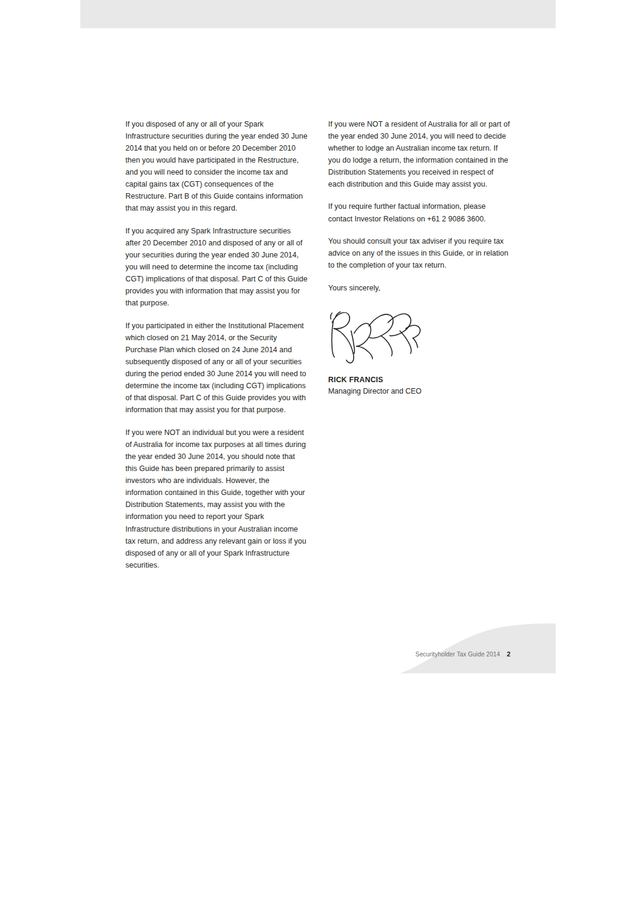If you disposed of any or all of your Spark Infrastructure securities during the year ended 30 June 2014 that you held on or before 20 December 2010 then you would have participated in the Restructure, and you will need to consider the income tax and capital gains tax (CGT) consequences of the Restructure. Part B of this Guide contains information that may assist you in this regard.
If you acquired any Spark Infrastructure securities after 20 December 2010 and disposed of any or all of your securities during the year ended 30 June 2014, you will need to determine the income tax (including CGT) implications of that disposal. Part C of this Guide provides you with information that may assist you for that purpose.
If you participated in either the Institutional Placement which closed on 21 May 2014, or the Security Purchase Plan which closed on 24 June 2014 and subsequently disposed of any or all of your securities during the period ended 30 June 2014 you will need to determine the income tax (including CGT) implications of that disposal. Part C of this Guide provides you with information that may assist you for that purpose.
If you were NOT an individual but you were a resident of Australia for income tax purposes at all times during the year ended 30 June 2014, you should note that this Guide has been prepared primarily to assist investors who are individuals. However, the information contained in this Guide, together with your Distribution Statements, may assist you with the information you need to report your Spark Infrastructure distributions in your Australian income tax return, and address any relevant gain or loss if you disposed of any or all of your Spark Infrastructure securities.
If you were NOT a resident of Australia for all or part of the year ended 30 June 2014, you will need to decide whether to lodge an Australian income tax return. If you do lodge a return, the information contained in the Distribution Statements you received in respect of each distribution and this Guide may assist you.
If you require further factual information, please contact Investor Relations on +61 2 9086 3600.
You should consult your tax adviser if you require tax advice on any of the issues in this Guide, or in relation to the completion of your tax return.
Yours sincerely,
RICK FRANCIS
Managing Director and CEO
Securityholder Tax Guide 20142